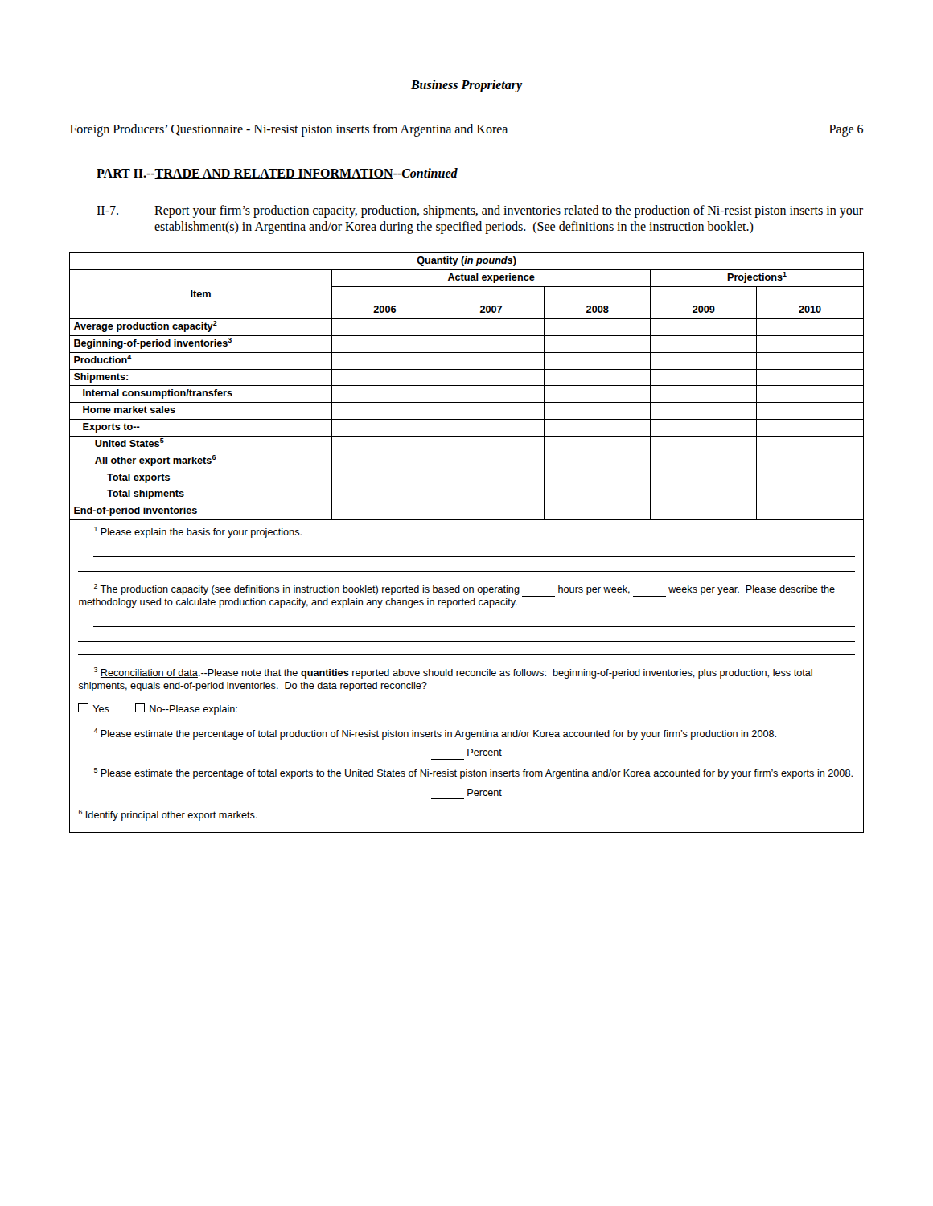Business Proprietary
Foreign Producers’ Questionnaire - Ni-resist piston inserts from Argentina and Korea
Page 6
PART II.--TRADE AND RELATED INFORMATION--Continued
II-7.
Report your firm’s production capacity, production, shipments, and inventories related to the production of Ni-resist piston inserts in your establishment(s) in Argentina and/or Korea during the specified periods. (See definitions in the instruction booklet.)
| Quantity ( in pounds ) |
| | Actual experience | Projections 1 |
| Item | | | | | |
| | 2006 | 2007 | 2008 | 2009 | 2010 |
| Average production capacity 2 | | | | | |
| Beginning-of-period inventories 3 | | | | | |
| Production 4 | | | | | |
| Shipments: | | | | | |
| Internal consumption/transfers | | | | | |
| Home market sales | | | | | |
| Exports to-- | | | | | |
| United States 5 | | | | | |
| All other export markets 6 | | | | | |
| Total exports | | | | | |
| Total shipments | | | | | |
| End-of-period inventories | | | | | |
1 Please explain the basis for your projections.
2 The production capacity (see definitions in instruction booklet) reported is based on operating hours per week, weeks per year. Please describe the methodology used to calculate production capacity, and explain any changes in reported capacity.
3 Reconciliation of data.--Please note that the quantities reported above should reconcile as follows: beginning-of-period inventories, plus production, less total shipments, equals end-of-period inventories. Do the data reported reconcile?
Yes No--Please explain:
4 Please estimate the percentage of total production of Ni-resist piston inserts in Argentina and/or Korea accounted for by your firm’s production in 2008.
Percent
5 Please estimate the percentage of total exports to the United States of Ni-resist piston inserts from Argentina and/or Korea accounted for by your firm’s exports in 2008.
Percent
6 Identify principal other export markets.